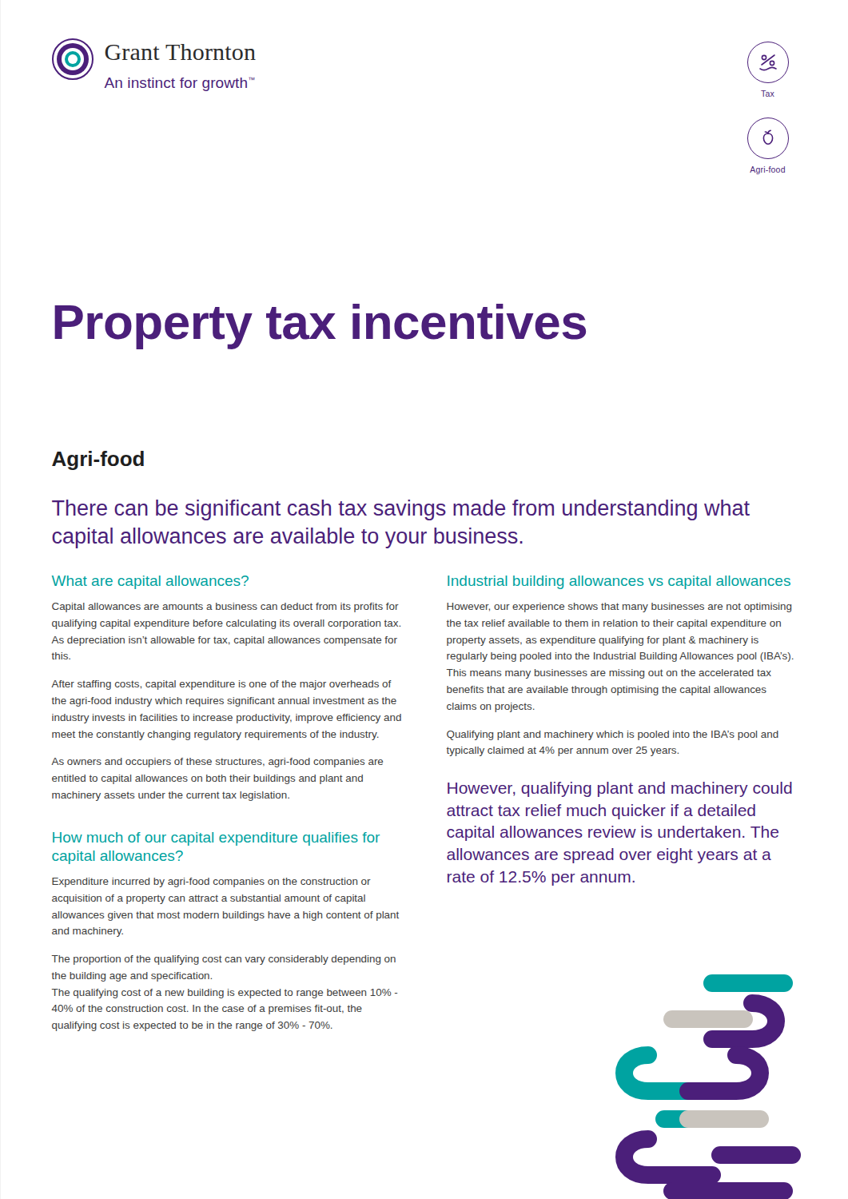Grant Thornton
An instinct for growth™
Tax
Agri-food
Property tax incentives
Agri-food
There can be significant cash tax savings made from understanding what capital allowances are available to your business.
What are capital allowances?
Capital allowances are amounts a business can deduct from its profits for qualifying capital expenditure before calculating its overall corporation tax. As depreciation isn’t allowable for tax, capital allowances compensate for this.
After staffing costs, capital expenditure is one of the major overheads of the agri-food industry which requires significant annual investment as the industry invests in facilities to increase productivity, improve efficiency and meet the constantly changing regulatory requirements of the industry.
As owners and occupiers of these structures, agri-food companies are entitled to capital allowances on both their buildings and plant and machinery assets under the current tax legislation.
How much of our capital expenditure qualifies for capital allowances?
Expenditure incurred by agri-food companies on the construction or acquisition of a property can attract a substantial amount of capital allowances given that most modern buildings have a high content of plant and machinery.
The proportion of the qualifying cost can vary considerably depending on the building age and specification.
The qualifying cost of a new building is expected to range between 10% - 40% of the construction cost. In the case of a premises fit-out, the qualifying cost is expected to be in the range of 30% - 70%.
Industrial building allowances vs capital allowances
However, our experience shows that many businesses are not optimising the tax relief available to them in relation to their capital expenditure on property assets, as expenditure qualifying for plant & machinery is regularly being pooled into the Industrial Building Allowances pool (IBA’s). This means many businesses are missing out on the accelerated tax benefits that are available through optimising the capital allowances claims on projects.
Qualifying plant and machinery which is pooled into the IBA’s pool and typically claimed at 4% per annum over 25 years.
However, qualifying plant and machinery could attract tax relief much quicker if a detailed capital allowances review is undertaken. The allowances are spread over eight years at a rate of 12.5% per annum.